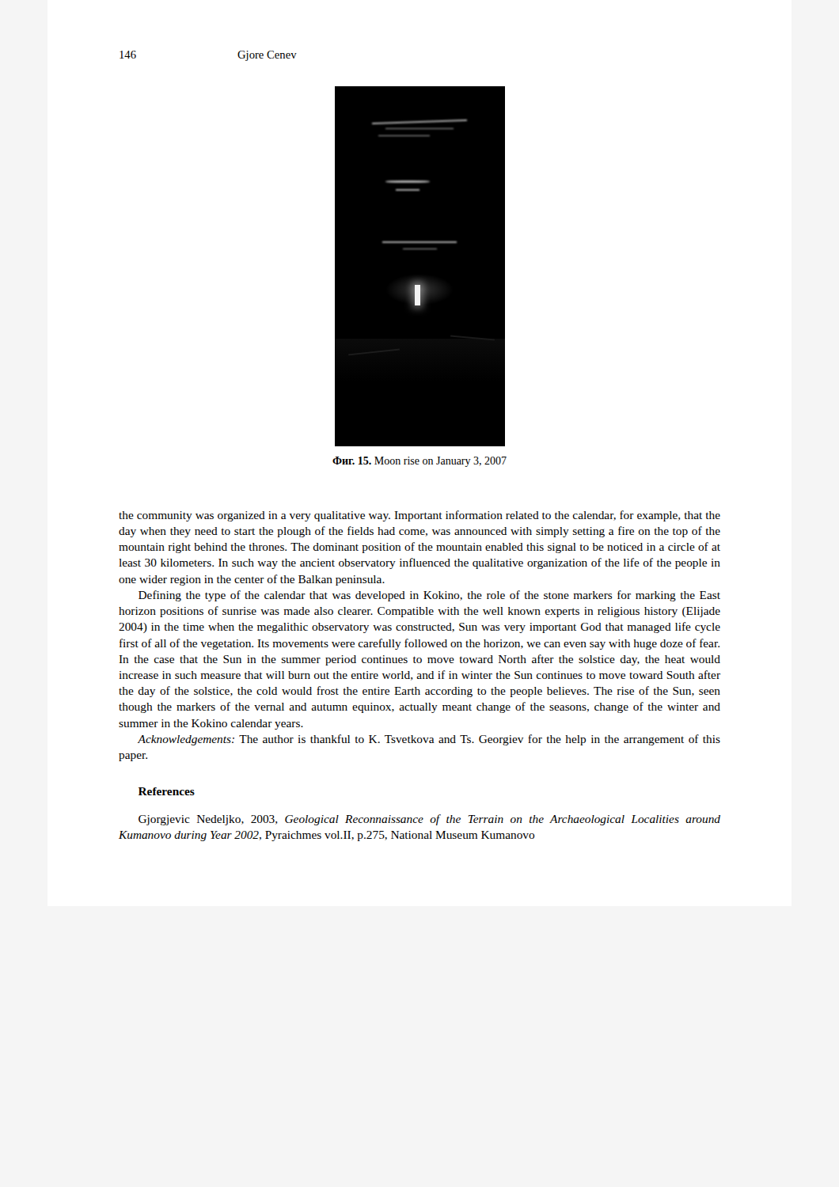146 Gjore Cenev
Фиг. 15. Moon rise on January 3, 2007
the community was organized in a very qualitative way. Important information related to the calendar, for example, that the day when they need to start the plough of the fields had come, was announced with simply setting a fire on the top of the mountain right behind the thrones. The dominant position of the mountain enabled this signal to be noticed in a circle of at least 30 kilometers. In such way the ancient observatory influenced the qualitative organization of the life of the people in one wider region in the center of the Balkan peninsula.
Defining the type of the calendar that was developed in Kokino, the role of the stone markers for marking the East horizon positions of sunrise was made also clearer. Compatible with the well known experts in religious history (Elijade 2004) in the time when the megalithic observatory was constructed, Sun was very important God that managed life cycle first of all of the vegetation. Its movements were carefully followed on the horizon, we can even say with huge doze of fear. In the case that the Sun in the summer period continues to move toward North after the solstice day, the heat would increase in such measure that will burn out the entire world, and if in winter the Sun continues to move toward South after the day of the solstice, the cold would frost the entire Earth according to the people believes. The rise of the Sun, seen though the markers of the vernal and autumn equinox, actually meant change of the seasons, change of the winter and summer in the Kokino calendar years.
Acknowledgements: The author is thankful to K. Tsvetkova and Ts. Georgiev for the help in the arrangement of this paper.
References
Gjorgjevic Nedeljko, 2003, Geological Reconnaissance of the Terrain on the Archaeological Localities around Kumanovo during Year 2002, Pyraichmes vol.II, p.275, National Museum Kumanovo